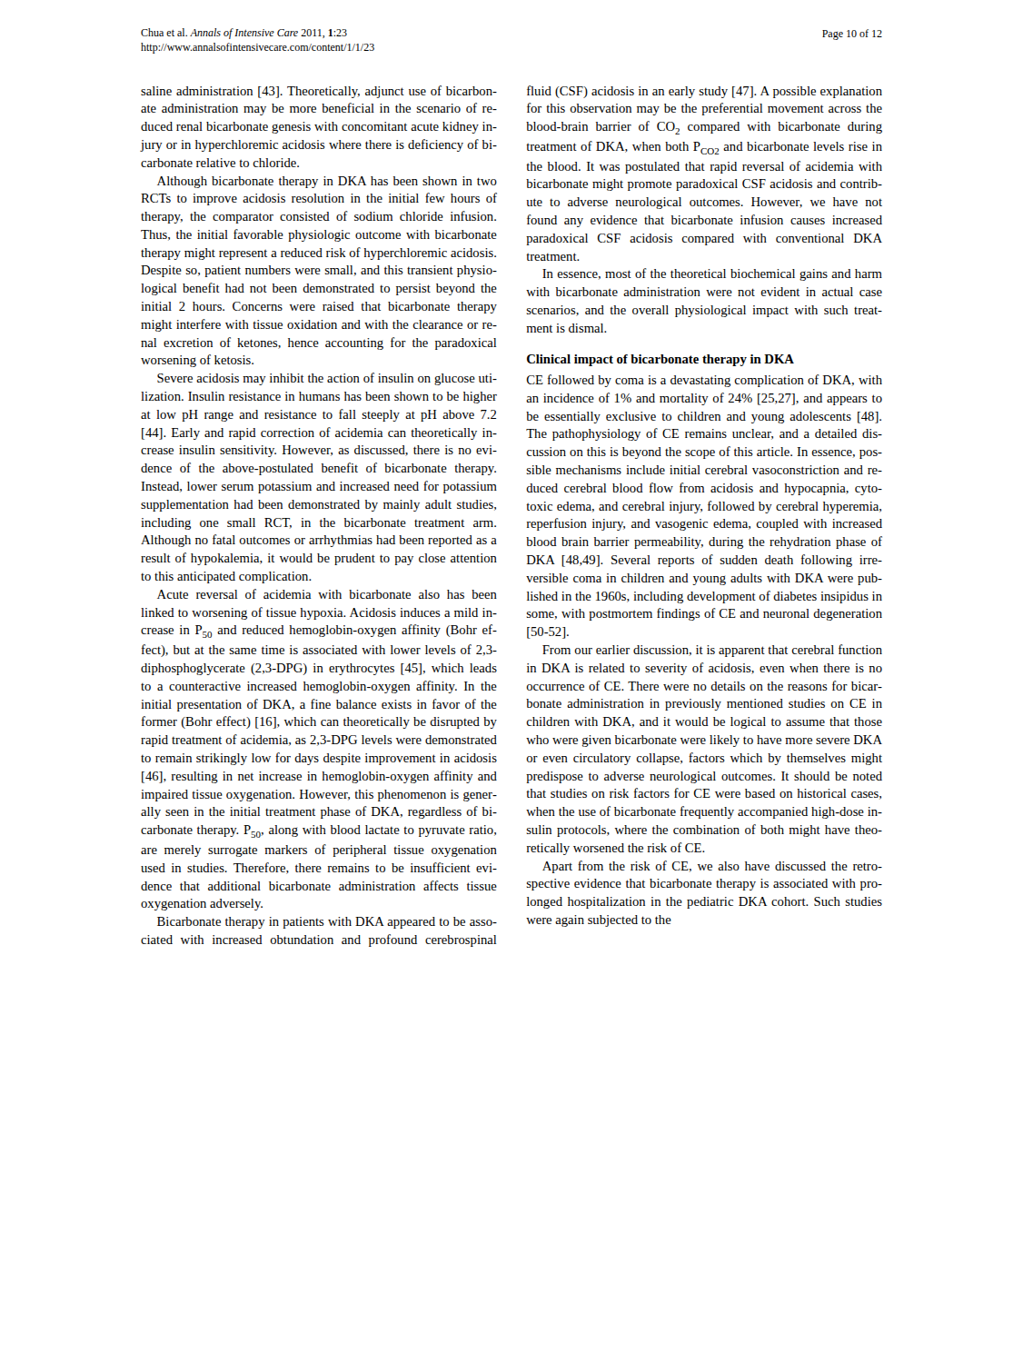Chua et al. Annals of Intensive Care 2011, 1:23 http://www.annalsofintensivecare.com/content/1/1/23
Page 10 of 12
saline administration [43]. Theoretically, adjunct use of bicarbonate administration may be more beneficial in the scenario of reduced renal bicarbonate genesis with concomitant acute kidney injury or in hyperchloremic acidosis where there is deficiency of bicarbonate relative to chloride.
Although bicarbonate therapy in DKA has been shown in two RCTs to improve acidosis resolution in the initial few hours of therapy, the comparator consisted of sodium chloride infusion. Thus, the initial favorable physiologic outcome with bicarbonate therapy might represent a reduced risk of hyperchloremic acidosis. Despite so, patient numbers were small, and this transient physiological benefit had not been demonstrated to persist beyond the initial 2 hours. Concerns were raised that bicarbonate therapy might interfere with tissue oxidation and with the clearance or renal excretion of ketones, hence accounting for the paradoxical worsening of ketosis.
Severe acidosis may inhibit the action of insulin on glucose utilization. Insulin resistance in humans has been shown to be higher at low pH range and resistance to fall steeply at pH above 7.2 [44]. Early and rapid correction of acidemia can theoretically increase insulin sensitivity. However, as discussed, there is no evidence of the above-postulated benefit of bicarbonate therapy. Instead, lower serum potassium and increased need for potassium supplementation had been demonstrated by mainly adult studies, including one small RCT, in the bicarbonate treatment arm. Although no fatal outcomes or arrhythmias had been reported as a result of hypokalemia, it would be prudent to pay close attention to this anticipated complication.
Acute reversal of acidemia with bicarbonate also has been linked to worsening of tissue hypoxia. Acidosis induces a mild increase in P50 and reduced hemoglobin-oxygen affinity (Bohr effect), but at the same time is associated with lower levels of 2,3-diphosphoglycerate (2,3-DPG) in erythrocytes [45], which leads to a counteractive increased hemoglobin-oxygen affinity. In the initial presentation of DKA, a fine balance exists in favor of the former (Bohr effect) [16], which can theoretically be disrupted by rapid treatment of acidemia, as 2,3-DPG levels were demonstrated to remain strikingly low for days despite improvement in acidosis [46], resulting in net increase in hemoglobin-oxygen affinity and impaired tissue oxygenation. However, this phenomenon is generally seen in the initial treatment phase of DKA, regardless of bicarbonate therapy. P50, along with blood lactate to pyruvate ratio, are merely surrogate markers of peripheral tissue oxygenation used in studies. Therefore, there remains to be insufficient evidence that additional bicarbonate administration affects tissue oxygenation adversely.
Bicarbonate therapy in patients with DKA appeared to be associated with increased obtundation and profound cerebrospinal fluid (CSF) acidosis in an early study [47]. A possible explanation for this observation may be the preferential movement across the blood-brain barrier of CO2 compared with bicarbonate during treatment of DKA, when both PCO2 and bicarbonate levels rise in the blood. It was postulated that rapid reversal of acidemia with bicarbonate might promote paradoxical CSF acidosis and contribute to adverse neurological outcomes. However, we have not found any evidence that bicarbonate infusion causes increased paradoxical CSF acidosis compared with conventional DKA treatment.
In essence, most of the theoretical biochemical gains and harm with bicarbonate administration were not evident in actual case scenarios, and the overall physiological impact with such treatment is dismal.
Clinical impact of bicarbonate therapy in DKA
CE followed by coma is a devastating complication of DKA, with an incidence of 1% and mortality of 24% [25,27], and appears to be essentially exclusive to children and young adolescents [48]. The pathophysiology of CE remains unclear, and a detailed discussion on this is beyond the scope of this article. In essence, possible mechanisms include initial cerebral vasoconstriction and reduced cerebral blood flow from acidosis and hypocapnia, cytotoxic edema, and cerebral injury, followed by cerebral hyperemia, reperfusion injury, and vasogenic edema, coupled with increased blood brain barrier permeability, during the rehydration phase of DKA [48,49]. Several reports of sudden death following irreversible coma in children and young adults with DKA were published in the 1960s, including development of diabetes insipidus in some, with postmortem findings of CE and neuronal degeneration [50-52].
From our earlier discussion, it is apparent that cerebral function in DKA is related to severity of acidosis, even when there is no occurrence of CE. There were no details on the reasons for bicarbonate administration in previously mentioned studies on CE in children with DKA, and it would be logical to assume that those who were given bicarbonate were likely to have more severe DKA or even circulatory collapse, factors which by themselves might predispose to adverse neurological outcomes. It should be noted that studies on risk factors for CE were based on historical cases, when the use of bicarbonate frequently accompanied high-dose insulin protocols, where the combination of both might have theoretically worsened the risk of CE.
Apart from the risk of CE, we also have discussed the retrospective evidence that bicarbonate therapy is associated with prolonged hospitalization in the pediatric DKA cohort. Such studies were again subjected to the